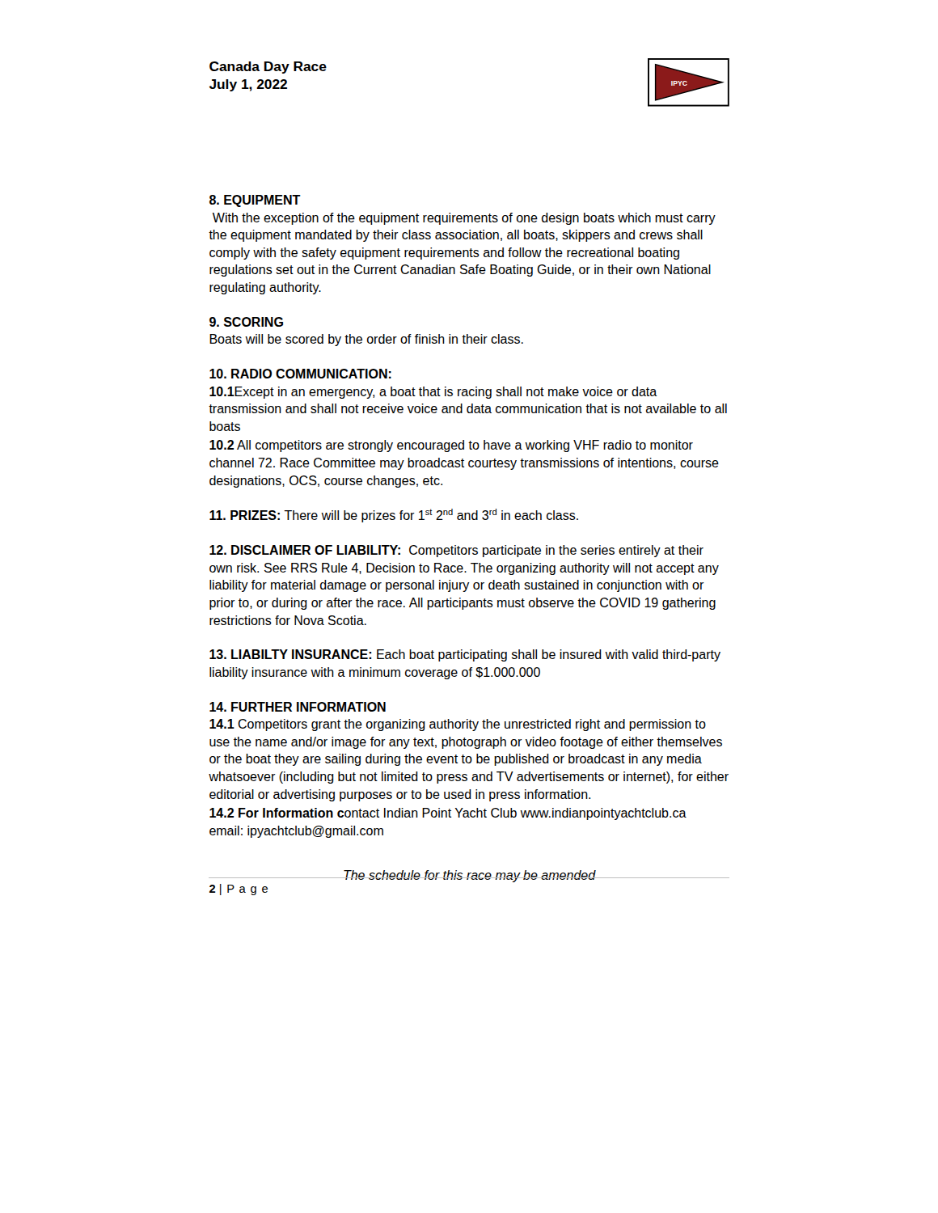Canada Day Race
July 1, 2022
IPYC
8. EQUIPMENT
With the exception of the equipment requirements of one design boats which must carry the equipment mandated by their class association, all boats, skippers and crews shall comply with the safety equipment requirements and follow the recreational boating regulations set out in the Current Canadian Safe Boating Guide, or in their own National regulating authority.
9. SCORING
Boats will be scored by the order of finish in their class.
10. RADIO COMMUNICATION:
10.1 Except in an emergency, a boat that is racing shall not make voice or data transmission and shall not receive voice and data communication that is not available to all boats
10.2 All competitors are strongly encouraged to have a working VHF radio to monitor channel 72. Race Committee may broadcast courtesy transmissions of intentions, course designations, OCS, course changes, etc.
11. PRIZES: There will be prizes for 1st 2nd and 3rd in each class.
12. DISCLAIMER OF LIABILITY: Competitors participate in the series entirely at their own risk. See RRS Rule 4, Decision to Race. The organizing authority will not accept any liability for material damage or personal injury or death sustained in conjunction with or prior to, or during or after the race. All participants must observe the COVID 19 gathering restrictions for Nova Scotia.
13. LIABILTY INSURANCE: Each boat participating shall be insured with valid third-party liability insurance with a minimum coverage of $1.000.000
14. FURTHER INFORMATION
14.1 Competitors grant the organizing authority the unrestricted right and permission to use the name and/or image for any text, photograph or video footage of either themselves or the boat they are sailing during the event to be published or broadcast in any media whatsoever (including but not limited to press and TV advertisements or internet), for either editorial or advertising purposes or to be used in press information.
14.2 For Information contact Indian Point Yacht Club www.indianpointyachtclub.ca
email: ipyachtclub@gmail.com
The schedule for this race may be amended
2 | P a g e